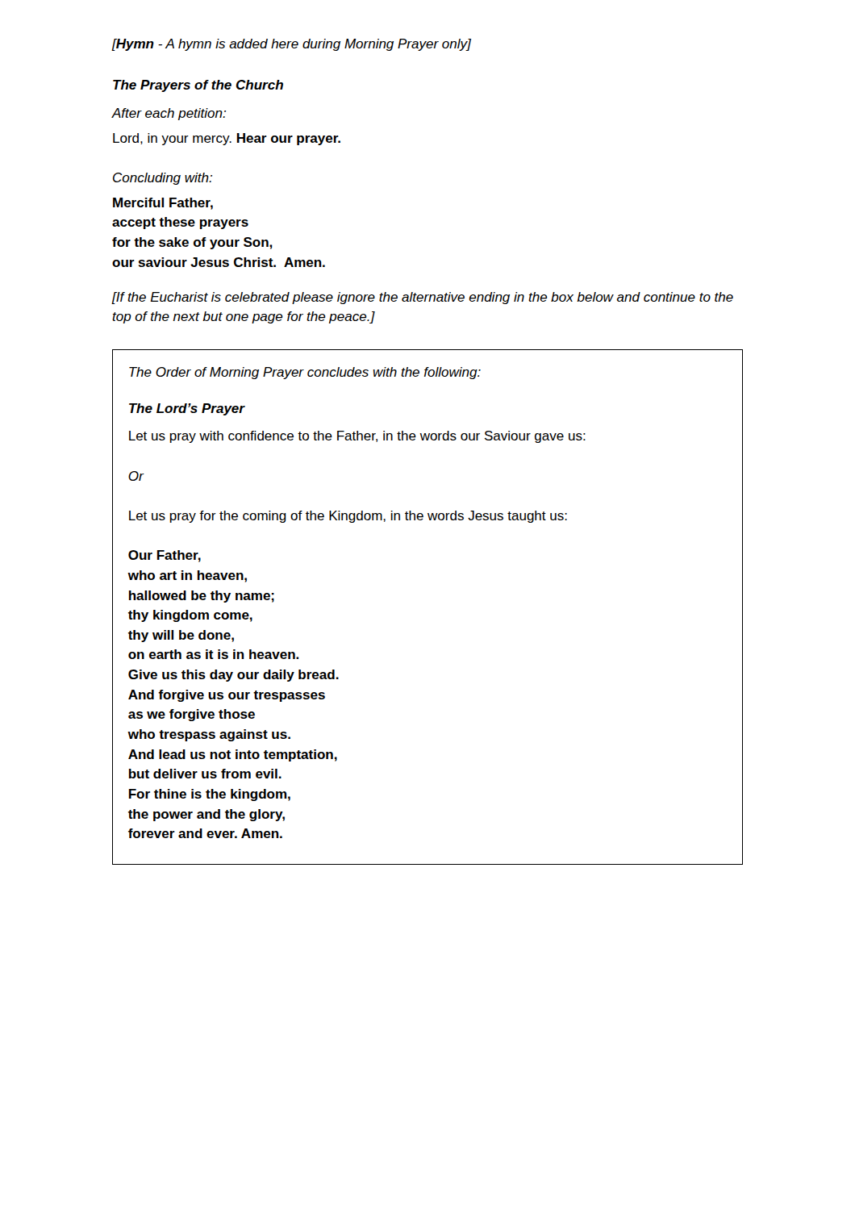[Hymn - A hymn is added here during Morning Prayer only]
The Prayers of the Church
After each petition:
Lord, in your mercy. Hear our prayer.
Concluding with:
Merciful Father,
accept these prayers
for the sake of your Son,
our saviour Jesus Christ. Amen.
[If the Eucharist is celebrated please ignore the alternative ending in the box below and continue to the top of the next but one page for the peace.]
The Order of Morning Prayer concludes with the following:
The Lord’s Prayer
Let us pray with confidence to the Father, in the words our Saviour gave us:
Or
Let us pray for the coming of the Kingdom, in the words Jesus taught us:
Our Father,
who art in heaven,
hallowed be thy name;
thy kingdom come,
thy will be done,
on earth as it is in heaven.
Give us this day our daily bread.
And forgive us our trespasses
as we forgive those
who trespass against us.
And lead us not into temptation,
but deliver us from evil.
For thine is the kingdom,
the power and the glory,
forever and ever. Amen.